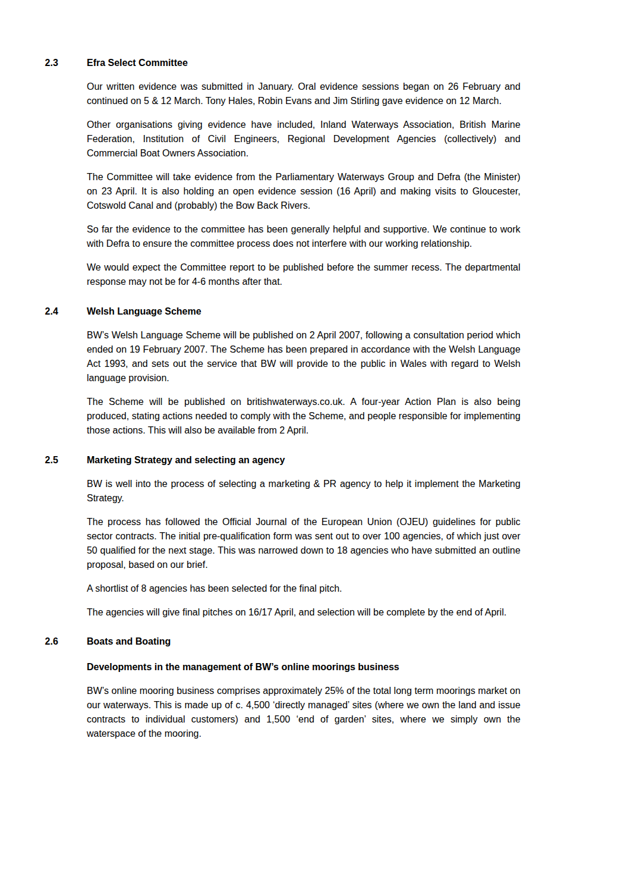2.3 Efra Select Committee
Our written evidence was submitted in January. Oral evidence sessions began on 26 February and continued on 5 & 12 March. Tony Hales, Robin Evans and Jim Stirling gave evidence on 12 March.
Other organisations giving evidence have included, Inland Waterways Association, British Marine Federation, Institution of Civil Engineers, Regional Development Agencies (collectively) and Commercial Boat Owners Association.
The Committee will take evidence from the Parliamentary Waterways Group and Defra (the Minister) on 23 April. It is also holding an open evidence session (16 April) and making visits to Gloucester, Cotswold Canal and (probably) the Bow Back Rivers.
So far the evidence to the committee has been generally helpful and supportive. We continue to work with Defra to ensure the committee process does not interfere with our working relationship.
We would expect the Committee report to be published before the summer recess. The departmental response may not be for 4-6 months after that.
2.4 Welsh Language Scheme
BW’s Welsh Language Scheme will be published on 2 April 2007, following a consultation period which ended on 19 February 2007. The Scheme has been prepared in accordance with the Welsh Language Act 1993, and sets out the service that BW will provide to the public in Wales with regard to Welsh language provision.
The Scheme will be published on britishwaterways.co.uk. A four-year Action Plan is also being produced, stating actions needed to comply with the Scheme, and people responsible for implementing those actions. This will also be available from 2 April.
2.5 Marketing Strategy and selecting an agency
BW is well into the process of selecting a marketing & PR agency to help it implement the Marketing Strategy.
The process has followed the Official Journal of the European Union (OJEU) guidelines for public sector contracts. The initial pre-qualification form was sent out to over 100 agencies, of which just over 50 qualified for the next stage. This was narrowed down to 18 agencies who have submitted an outline proposal, based on our brief.
A shortlist of 8 agencies has been selected for the final pitch.
The agencies will give final pitches on 16/17 April, and selection will be complete by the end of April.
2.6 Boats and Boating
Developments in the management of BW’s online moorings business
BW’s online mooring business comprises approximately 25% of the total long term moorings market on our waterways. This is made up of c. 4,500 ‘directly managed’ sites (where we own the land and issue contracts to individual customers) and 1,500 ‘end of garden’ sites, where we simply own the waterspace of the mooring.